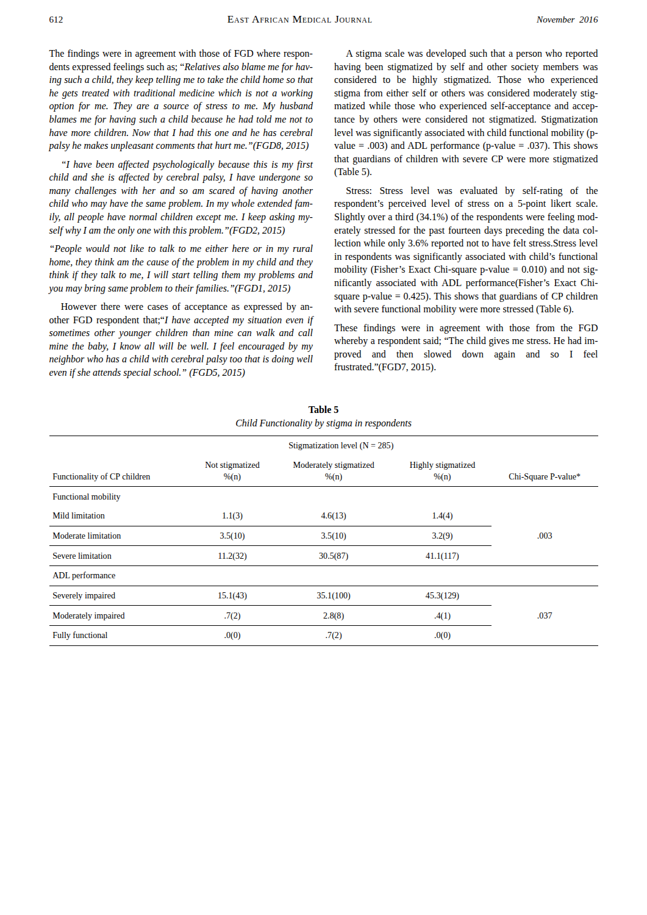612 East African Medical Journal November 2016
The findings were in agreement with those of FGD where respondents expressed feelings such as; “Relatives also blame me for having such a child, they keep telling me to take the child home so that he gets treated with traditional medicine which is not a working option for me. They are a source of stress to me. My husband blames me for having such a child because he had told me not to have more children. Now that I had this one and he has cerebral palsy he makes unpleasant comments that hurt me.”(FGD8, 2015)
“I have been affected psychologically because this is my first child and she is affected by cerebral palsy, I have undergone so many challenges with her and so am scared of having another child who may have the same problem. In my whole extended family, all people have normal children except me. I keep asking myself why I am the only one with this problem.”(FGD2, 2015)
“People would not like to talk to me either here or in my rural home, they think am the cause of the problem in my child and they think if they talk to me, I will start telling them my problems and you may bring same problem to their families.”(FGD1, 2015)
However there were cases of acceptance as expressed by another FGD respondent that;“I have accepted my situation even if sometimes other younger children than mine can walk and call mine the baby, I know all will be well. I feel encouraged by my neighbor who has a child with cerebral palsy too that is doing well even if she attends special school.” (FGD5, 2015)
A stigma scale was developed such that a person who reported having been stigmatized by self and other society members was considered to be highly stigmatized. Those who experienced stigma from either self or others was considered moderately stigmatized while those who experienced self-acceptance and acceptance by others were considered not stigmatized. Stigmatization level was significantly associated with child functional mobility (p-value = .003) and ADL performance (p-value = .037). This shows that guardians of children with severe CP were more stigmatized (Table 5).
Stress: Stress level was evaluated by self-rating of the respondent’s perceived level of stress on a 5-point likert scale. Slightly over a third (34.1%) of the respondents were feeling moderately stressed for the past fourteen days preceding the data collection while only 3.6% reported not to have felt stress.Stress level in respondents was significantly associated with child’s functional mobility (Fisher’s Exact Chi-square p-value = 0.010) and not significantly associated with ADL performance(Fisher’s Exact Chi-square p-value = 0.425). This shows that guardians of CP children with severe functional mobility were more stressed (Table 6).
These findings were in agreement with those from the FGD whereby a respondent said; “The child gives me stress. He had improved and then slowed down again and so I feel frustrated.”(FGD7, 2015).
Table 5 Child Functionality by stigma in respondents
| Functionality of CP children | Stigmatization level (N = 285) | Chi-Square P-value* |
| --- | --- | --- |
| Not stigmatized %(n) | Moderately stigmatized %(n) | Highly stigmatized %(n) |
| Functional mobility |
| Mild limitation | 1.1(3) | 4.6(13) | 1.4(4) | .003 |
| Moderate limitation | 3.5(10) | 3.5(10) | 3.2(9) |
| Severe limitation | 11.2(32) | 30.5(87) | 41.1(117) |
| ADL performance |
| Severely impaired | 15.1(43) | 35.1(100) | 45.3(129) | .037 |
| Moderately impaired | .7(2) | 2.8(8) | .4(1) |
| Fully functional | .0(0) | .7(2) | .0(0) |